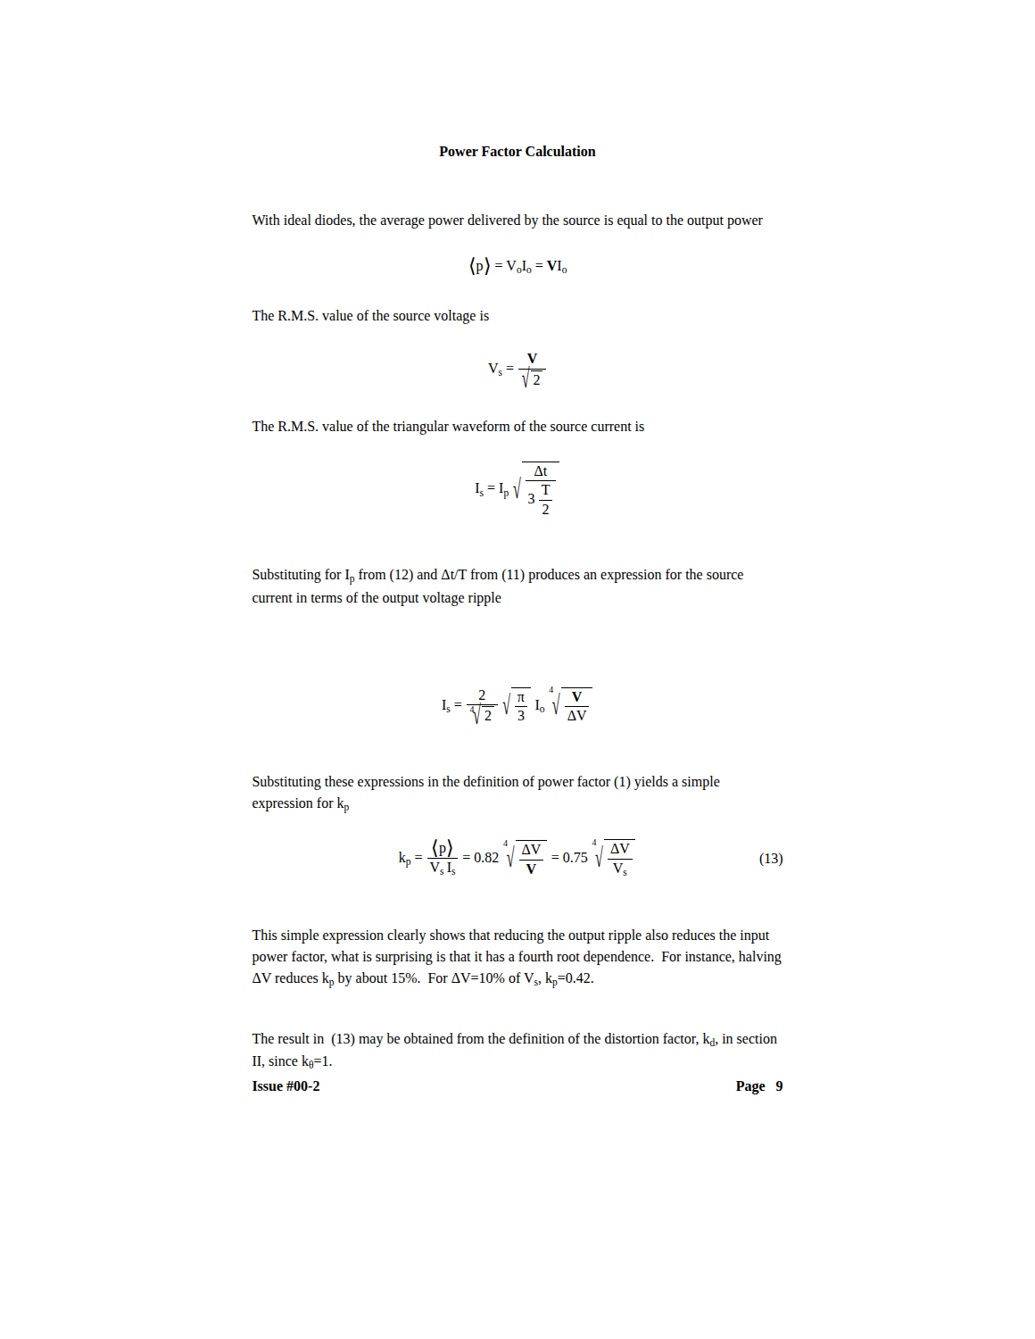Power Factor Calculation
With ideal diodes, the average power delivered by the source is equal to the output power
⟨p⟩ = VoIo = VIo
The R.M.S. value of the source voltage is
Vs = V 2
The R.M.S. value of the triangular waveform of the source current is
Is = Ip Δt 3 T 2
Substituting for Ip from (12) and Δt/T from (11) produces an expression for the source current in terms of the output voltage ripple
Is = 2 2 π 3 Io V ΔV
Substituting these expressions in the definition of power factor (1) yields a simple expression for kp
kp = ⟨p⟩ Vs Is = 0.82 ΔV V = 0.75 ΔV Vs (13)
This simple expression clearly shows that reducing the output ripple also reduces the input power factor, what is surprising is that it has a fourth root dependence. For instance, halving ΔV reduces kp by about 15%. For ΔV=10% of Vs, kp=0.42.
The result in (13) may be obtained from the definition of the distortion factor, kd, in section II, since kθ=1.
Issue #00-2 Page 9